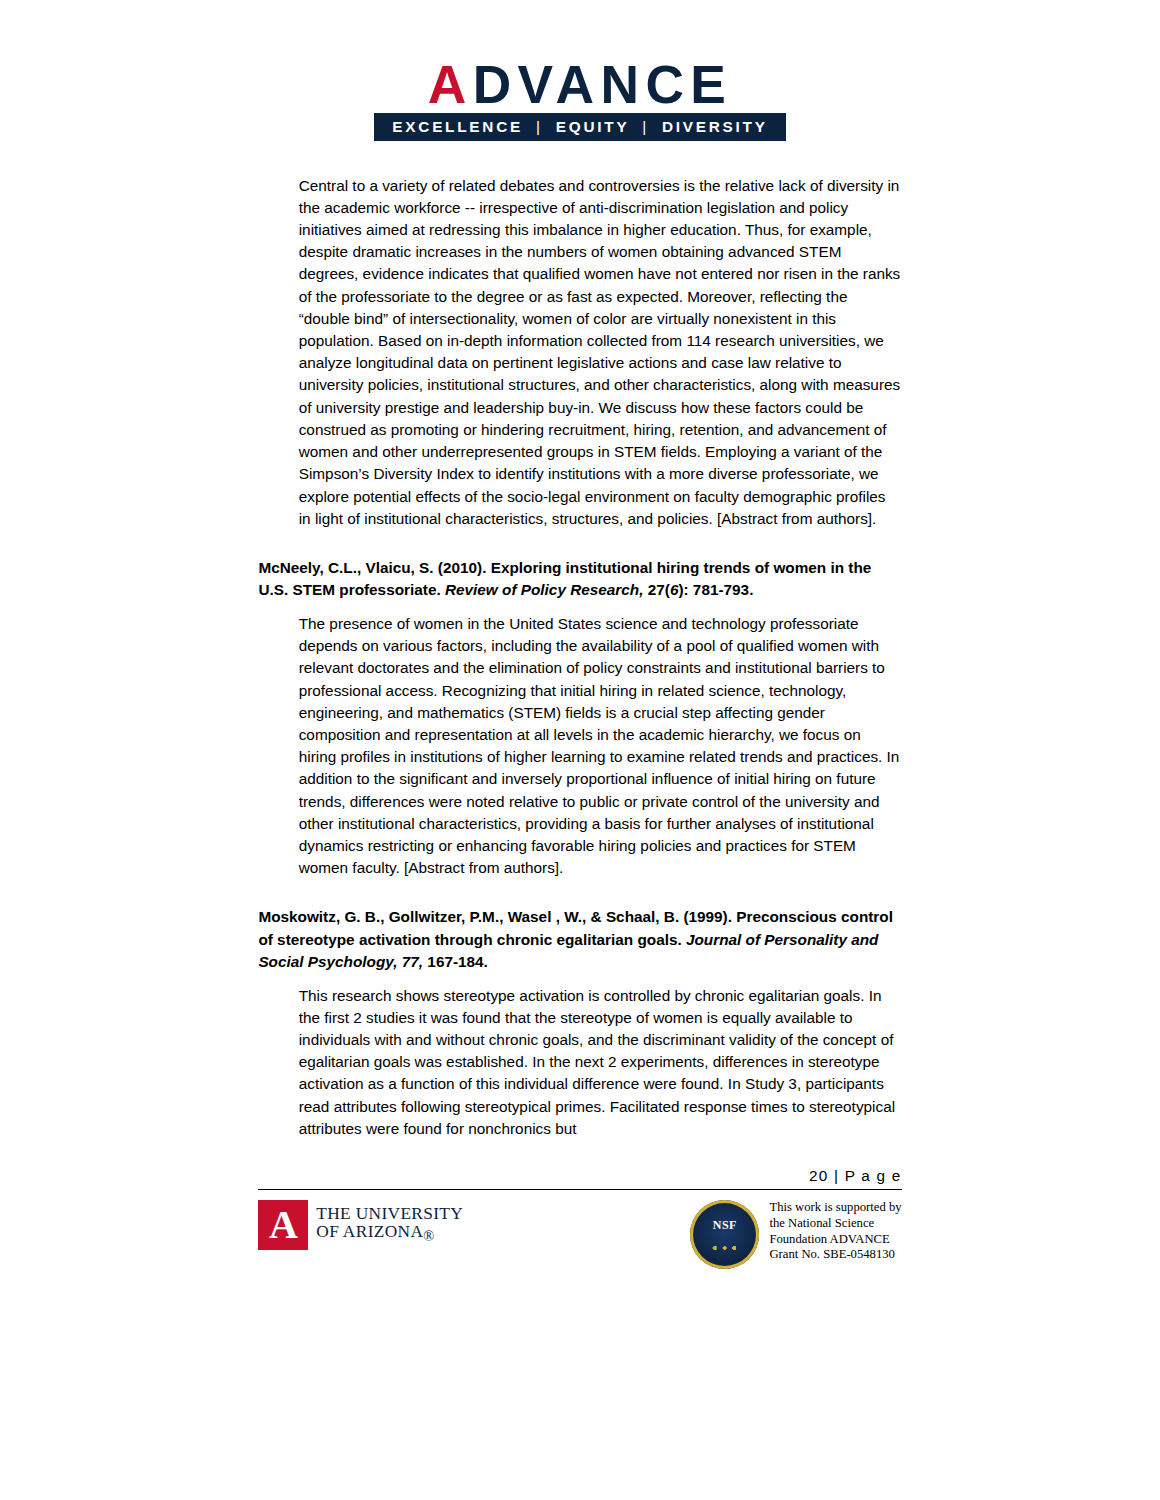ADVANCE
EXCELLENCE | EQUITY | DIVERSITY
Central to a variety of related debates and controversies is the relative lack of diversity in the academic workforce -- irrespective of anti-discrimination legislation and policy initiatives aimed at redressing this imbalance in higher education. Thus, for example, despite dramatic increases in the numbers of women obtaining advanced STEM degrees, evidence indicates that qualified women have not entered nor risen in the ranks of the professoriate to the degree or as fast as expected. Moreover, reflecting the “double bind” of intersectionality, women of color are virtually nonexistent in this population. Based on in-depth information collected from 114 research universities, we analyze longitudinal data on pertinent legislative actions and case law relative to university policies, institutional structures, and other characteristics, along with measures of university prestige and leadership buy-in. We discuss how these factors could be construed as promoting or hindering recruitment, hiring, retention, and advancement of women and other underrepresented groups in STEM fields. Employing a variant of the Simpson’s Diversity Index to identify institutions with a more diverse professoriate, we explore potential effects of the socio-legal environment on faculty demographic profiles in light of institutional characteristics, structures, and policies. [Abstract from authors].
McNeely, C.L., Vlaicu, S. (2010). Exploring institutional hiring trends of women in the U.S. STEM professoriate. Review of Policy Research, 27(6): 781-793.
The presence of women in the United States science and technology professoriate depends on various factors, including the availability of a pool of qualified women with relevant doctorates and the elimination of policy constraints and institutional barriers to professional access. Recognizing that initial hiring in related science, technology, engineering, and mathematics (STEM) fields is a crucial step affecting gender composition and representation at all levels in the academic hierarchy, we focus on hiring profiles in institutions of higher learning to examine related trends and practices. In addition to the significant and inversely proportional influence of initial hiring on future trends, differences were noted relative to public or private control of the university and other institutional characteristics, providing a basis for further analyses of institutional dynamics restricting or enhancing favorable hiring policies and practices for STEM women faculty. [Abstract from authors].
Moskowitz, G. B., Gollwitzer, P.M., Wasel , W., & Schaal, B. (1999). Preconscious control of stereotype activation through chronic egalitarian goals. Journal of Personality and Social Psychology, 77, 167-184.
This research shows stereotype activation is controlled by chronic egalitarian goals. In the first 2 studies it was found that the stereotype of women is equally available to individuals with and without chronic goals, and the discriminant validity of the concept of egalitarian goals was established. In the next 2 experiments, differences in stereotype activation as a function of this individual difference were found. In Study 3, participants read attributes following stereotypical primes. Facilitated response times to stereotypical attributes were found for nonchronics but
20 | P a g e
THE UNIVERSITY
OF ARIZONA®
This work is supported by
the National Science
Foundation ADVANCE
Grant No. SBE-0548130